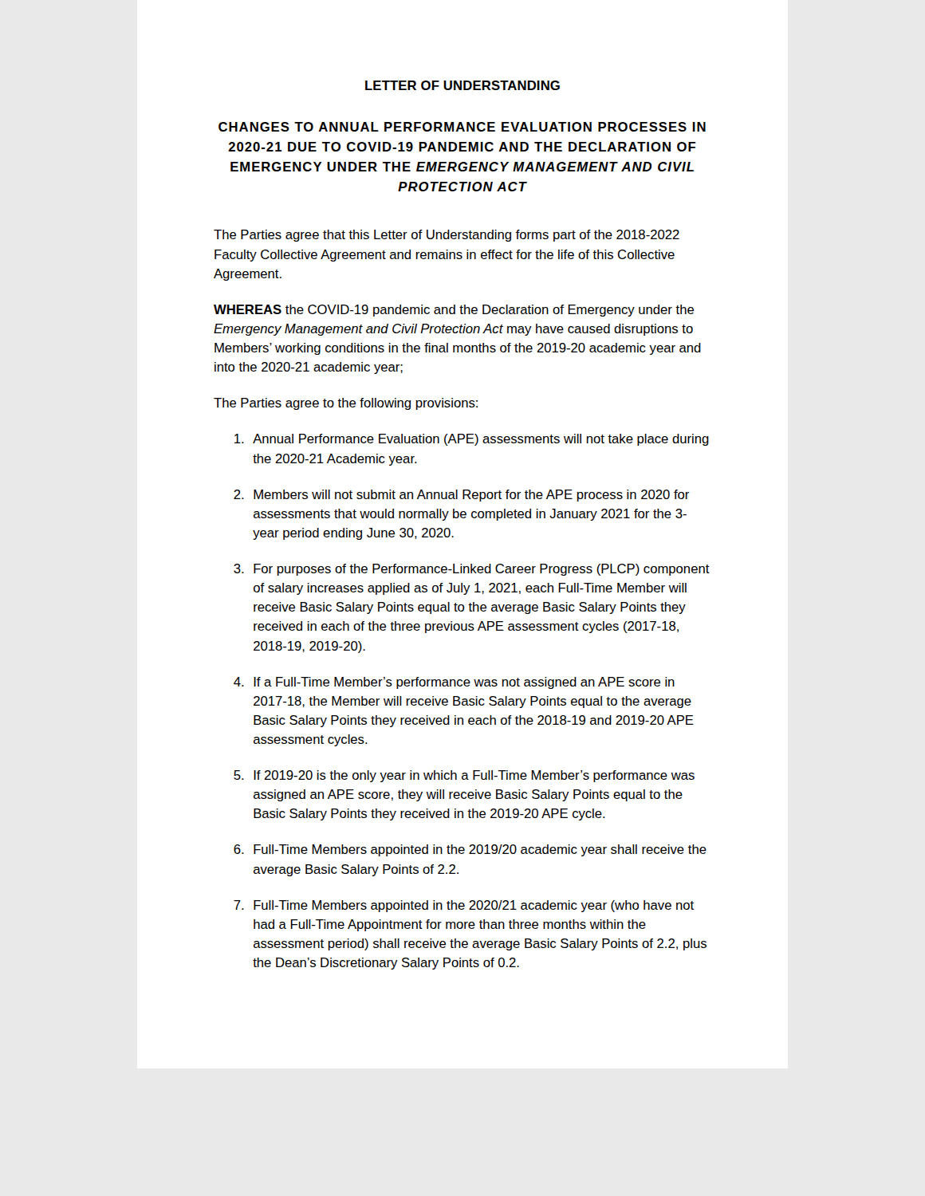LETTER OF UNDERSTANDING
CHANGES TO ANNUAL PERFORMANCE EVALUATION PROCESSES IN 2020-21 DUE TO COVID-19 PANDEMIC AND THE DECLARATION OF EMERGENCY UNDER THE EMERGENCY MANAGEMENT AND CIVIL PROTECTION ACT
The Parties agree that this Letter of Understanding forms part of the 2018-2022 Faculty Collective Agreement and remains in effect for the life of this Collective Agreement.
WHEREAS the COVID-19 pandemic and the Declaration of Emergency under the Emergency Management and Civil Protection Act may have caused disruptions to Members’ working conditions in the final months of the 2019-20 academic year and into the 2020-21 academic year;
The Parties agree to the following provisions:
Annual Performance Evaluation (APE) assessments will not take place during the 2020-21 Academic year.
Members will not submit an Annual Report for the APE process in 2020 for assessments that would normally be completed in January 2021 for the 3-year period ending June 30, 2020.
For purposes of the Performance-Linked Career Progress (PLCP) component of salary increases applied as of July 1, 2021, each Full-Time Member will receive Basic Salary Points equal to the average Basic Salary Points they received in each of the three previous APE assessment cycles (2017-18, 2018-19, 2019-20).
If a Full-Time Member’s performance was not assigned an APE score in 2017-18, the Member will receive Basic Salary Points equal to the average Basic Salary Points they received in each of the 2018-19 and 2019-20 APE assessment cycles.
If 2019-20 is the only year in which a Full-Time Member’s performance was assigned an APE score, they will receive Basic Salary Points equal to the Basic Salary Points they received in the 2019-20 APE cycle.
Full-Time Members appointed in the 2019/20 academic year shall receive the average Basic Salary Points of 2.2.
Full-Time Members appointed in the 2020/21 academic year (who have not had a Full-Time Appointment for more than three months within the assessment period) shall receive the average Basic Salary Points of 2.2, plus the Dean’s Discretionary Salary Points of 0.2.